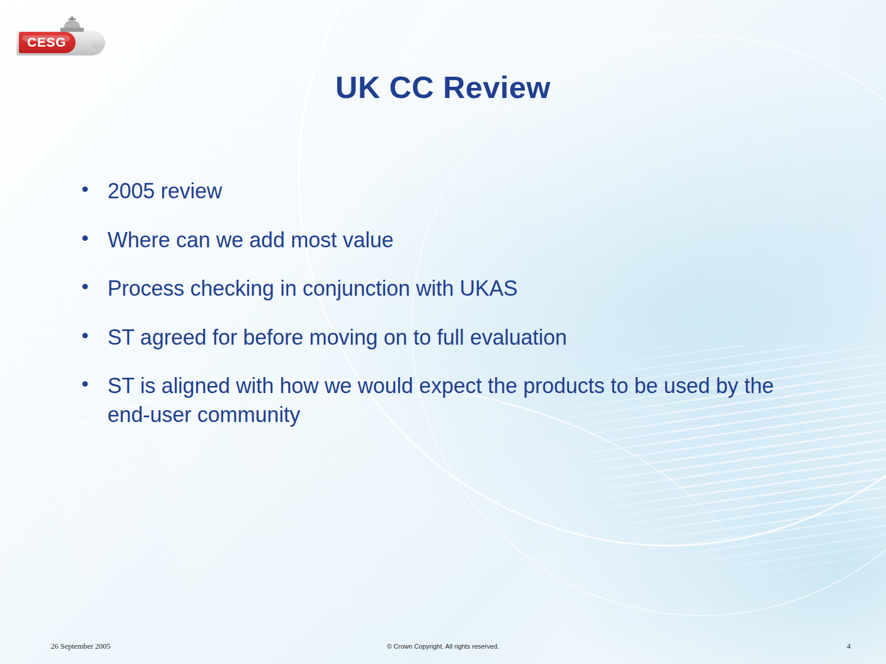CESG
UK CC Review
2005 review
Where can we add most value
Process checking in conjunction with UKAS
ST agreed for before moving on to full evaluation
ST is aligned with how we would expect the products to be used by the end-user community
26 September 2005
© Crown Copyright. All rights reserved.
4